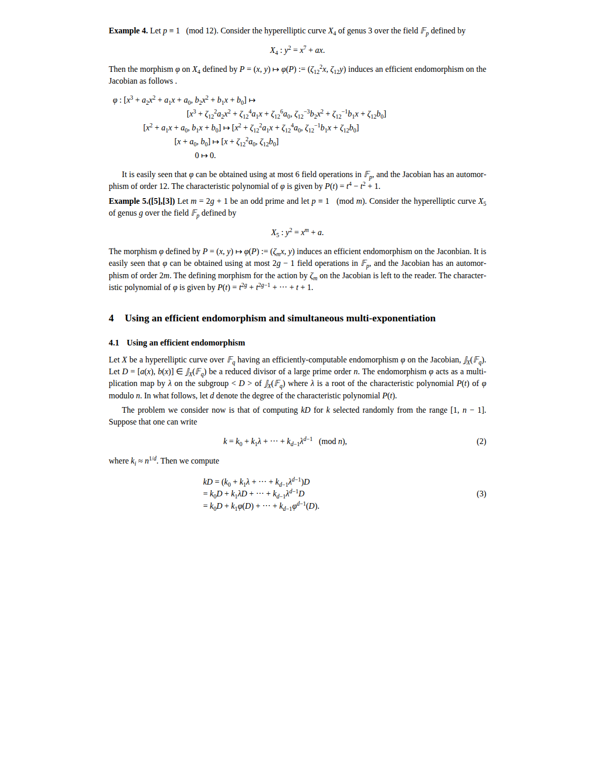Example 4. Let p ≡ 1 (mod 12). Consider the hyperelliptic curve X4 of genus 3 over the field 𝔽p defined by
X4 : y2 = x7 + ax.
Then the morphism φ on X4 defined by P = (x, y) ↦ φ(P) := (ζ122x, ζ12y) induces an efficient endomorphism on the Jacobian as follows .
φ : [x3 + a2x2 + a1x + a0, b2x2 + b1x + b0] ↦ [x3 + ζ122a2x2 + ζ124a1x + ζ126a0, ζ12−3b2x2 + ζ12−1b1x + ζ12b0] [x2 + a1x + a0, b1x + b0] ↦ [x2 + ζ122a1x + ζ124a0, ζ12−1b1x + ζ12b0] [x + a0, b0] ↦ [x + ζ122a0, ζ12b0] 0 ↦ 0.
It is easily seen that φ can be obtained using at most 6 field operations in 𝔽p, and the Jacobian has an automorphism of order 12. The characteristic polynomial of φ is given by P(t) = t4 − t2 + 1.
Example 5.([5],[3]) Let m = 2g + 1 be an odd prime and let p ≡ 1 (mod m). Consider the hyperelliptic curve X5 of genus g over the field 𝔽p defined by
X5 : y2 = xm + a.
The morphism φ defined by P = (x, y) ↦ φ(P) := (ζmx, y) induces an efficient endomorphism on the Jaconbian. It is easily seen that φ can be obtained using at most 2g − 1 field operations in 𝔽p, and the Jacobian has an automorphism of order 2m. The defining morphism for the action by ζm on the Jacobian is left to the reader. The characteristic polynomial of φ is given by P(t) = t2g + t2g−1 + ··· + t + 1.
4 Using an efficient endomorphism and simultaneous multi-exponentiation
4.1 Using an efficient endomorphism
Let X be a hyperelliptic curve over 𝔽q having an efficiently-computable endomorphism φ on the Jacobian, 𝕁X(𝔽q). Let D = [a(x), b(x)] ∈ 𝕁X(𝔽q) be a reduced divisor of a large prime order n. The endomorphism φ acts as a multiplication map by λ on the subgroup < D > of 𝕁X(𝔽q) where λ is a root of the characteristic polynomial P(t) of φ modulo n. In what follows, let d denote the degree of the characteristic polynomial P(t).
The problem we consider now is that of computing kD for k selected randomly from the range [1, n − 1]. Suppose that one can write
k = k0 + k1λ + ··· + kd−1λd−1 (mod n), (2)
where ki ≈ n1/d. Then we compute
kD = (k0 + k1λ + ··· + kd−1λd−1)D = k0D + k1λD + ··· + kd−1λd−1D = k0D + k1φ(D) + ··· + kd−1φd−1(D).
(3)